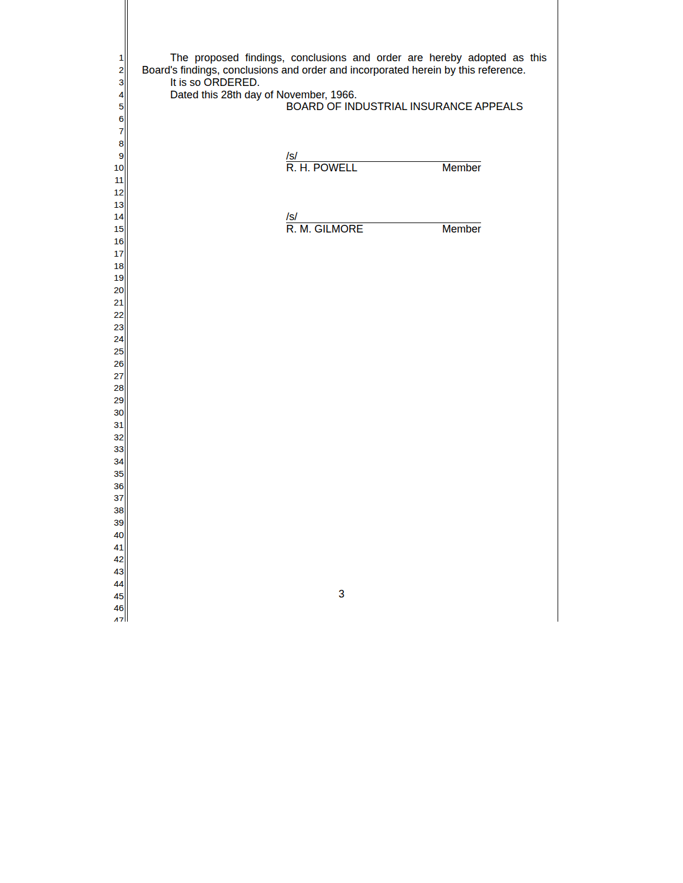1
2
3
4
5
6
7
8
9
10
11
12
13
14
15
16
17
18
19
20
21
22
23
24
25
26
27
28
29
30
31
32
33
34
35
36
37
38
39
40
41
42
43
44
45
46
47
The proposed findings, conclusions and order are hereby adopted as this Board's findings, conclusions and order and incorporated herein by this reference.
It is so ORDERED.
Dated this 28th day of November, 1966.
BOARD OF INDUSTRIAL INSURANCE APPEALS
/s/
R. H. POWELL Member
/s/
R. M. GILMORE Member
3